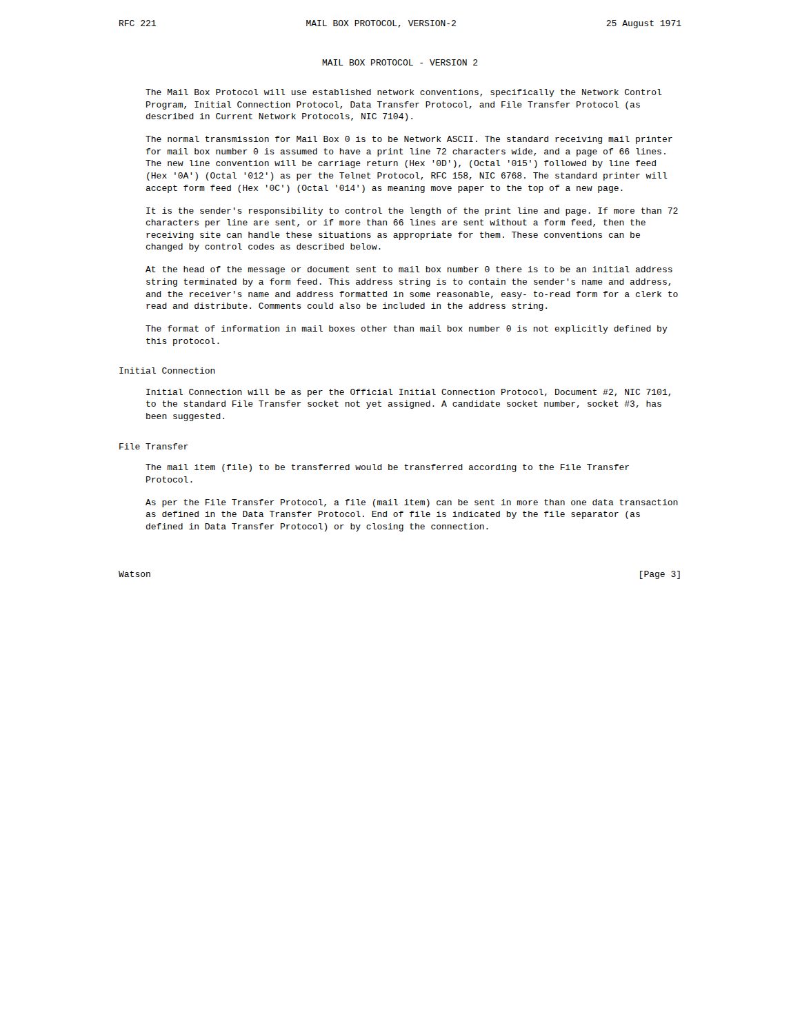RFC 221 MAIL BOX PROTOCOL, VERSION-2 25 August 1971
MAIL BOX PROTOCOL - VERSION 2
The Mail Box Protocol will use established network conventions, specifically the Network Control Program, Initial Connection Protocol, Data Transfer Protocol, and File Transfer Protocol (as described in Current Network Protocols, NIC 7104).
The normal transmission for Mail Box 0 is to be Network ASCII. The standard receiving mail printer for mail box number 0 is assumed to have a print line 72 characters wide, and a page of 66 lines. The new line convention will be carriage return (Hex '0D'), (Octal '015') followed by line feed (Hex '0A') (Octal '012') as per the Telnet Protocol, RFC 158, NIC 6768. The standard printer will accept form feed (Hex '0C') (Octal '014') as meaning move paper to the top of a new page.
It is the sender's responsibility to control the length of the print line and page. If more than 72 characters per line are sent, or if more than 66 lines are sent without a form feed, then the receiving site can handle these situations as appropriate for them. These conventions can be changed by control codes as described below.
At the head of the message or document sent to mail box number 0 there is to be an initial address string terminated by a form feed. This address string is to contain the sender's name and address, and the receiver's name and address formatted in some reasonable, easy- to-read form for a clerk to read and distribute. Comments could also be included in the address string.
The format of information in mail boxes other than mail box number 0 is not explicitly defined by this protocol.
Initial Connection
Initial Connection will be as per the Official Initial Connection Protocol, Document #2, NIC 7101, to the standard File Transfer socket not yet assigned. A candidate socket number, socket #3, has been suggested.
File Transfer
The mail item (file) to be transferred would be transferred according to the File Transfer Protocol.
As per the File Transfer Protocol, a file (mail item) can be sent in more than one data transaction as defined in the Data Transfer Protocol. End of file is indicated by the file separator (as defined in Data Transfer Protocol) or by closing the connection.
Watson [Page 3]